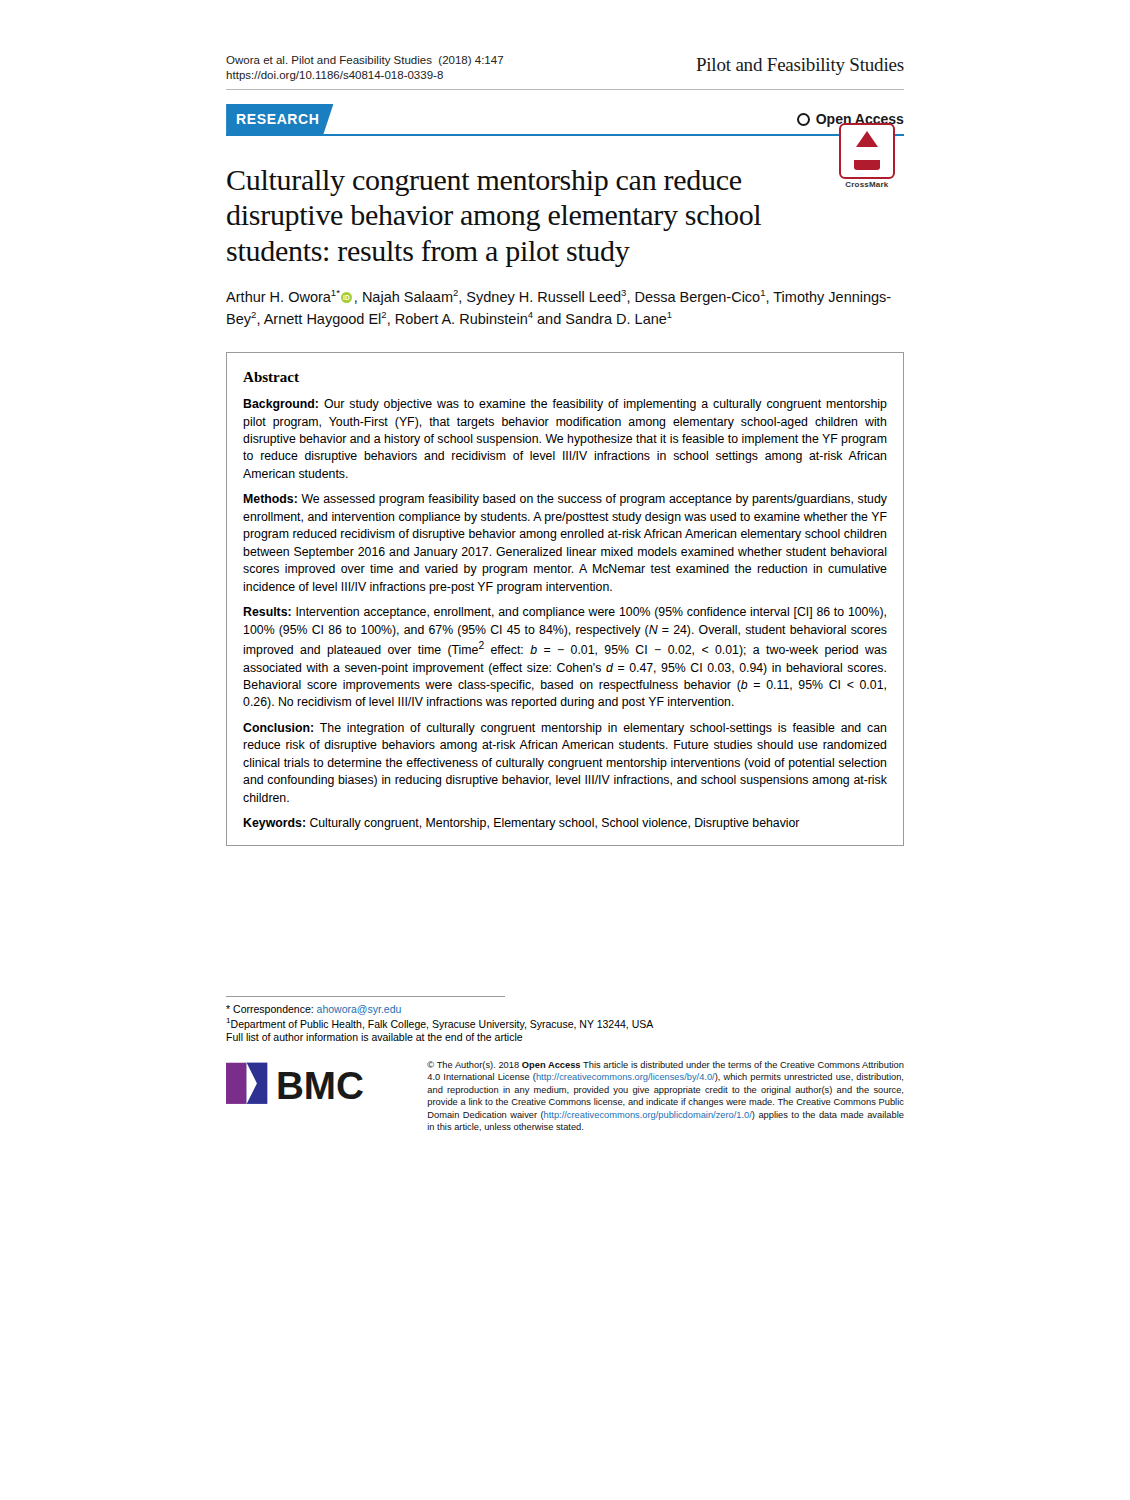Owora et al. Pilot and Feasibility Studies (2018) 4:147
https://doi.org/10.1186/s40814-018-0339-8
Pilot and Feasibility Studies
RESEARCH
Open Access
CrossMark
Culturally congruent mentorship can reduce disruptive behavior among elementary school students: results from a pilot study
Arthur H. Owora1* , Najah Salaam2, Sydney H. Russell Leed3, Dessa Bergen-Cico1, Timothy Jennings-Bey2, Arnett Haygood El2, Robert A. Rubinstein4 and Sandra D. Lane1
Abstract
Background: Our study objective was to examine the feasibility of implementing a culturally congruent mentorship pilot program, Youth-First (YF), that targets behavior modification among elementary school-aged children with disruptive behavior and a history of school suspension. We hypothesize that it is feasible to implement the YF program to reduce disruptive behaviors and recidivism of level III/IV infractions in school settings among at-risk African American students.
Methods: We assessed program feasibility based on the success of program acceptance by parents/guardians, study enrollment, and intervention compliance by students. A pre/posttest study design was used to examine whether the YF program reduced recidivism of disruptive behavior among enrolled at-risk African American elementary school children between September 2016 and January 2017. Generalized linear mixed models examined whether student behavioral scores improved over time and varied by program mentor. A McNemar test examined the reduction in cumulative incidence of level III/IV infractions pre-post YF program intervention.
Results: Intervention acceptance, enrollment, and compliance were 100% (95% confidence interval [CI] 86 to 100%), 100% (95% CI 86 to 100%), and 67% (95% CI 45 to 84%), respectively (N = 24). Overall, student behavioral scores improved and plateaued over time (Time2 effect: b = − 0.01, 95% CI − 0.02, < 0.01); a two-week period was associated with a seven-point improvement (effect size: Cohen's d = 0.47, 95% CI 0.03, 0.94) in behavioral scores. Behavioral score improvements were class-specific, based on respectfulness behavior (b = 0.11, 95% CI < 0.01, 0.26). No recidivism of level III/IV infractions was reported during and post YF intervention.
Conclusion: The integration of culturally congruent mentorship in elementary school-settings is feasible and can reduce risk of disruptive behaviors among at-risk African American students. Future studies should use randomized clinical trials to determine the effectiveness of culturally congruent mentorship interventions (void of potential selection and confounding biases) in reducing disruptive behavior, level III/IV infractions, and school suspensions among at-risk children.
Keywords: Culturally congruent, Mentorship, Elementary school, School violence, Disruptive behavior
* Correspondence: ahowora@syr.edu
1Department of Public Health, Falk College, Syracuse University, Syracuse, NY 13244, USA
Full list of author information is available at the end of the article
BMC
© The Author(s). 2018 Open Access This article is distributed under the terms of the Creative Commons Attribution 4.0 International License (http://creativecommons.org/licenses/by/4.0/), which permits unrestricted use, distribution, and reproduction in any medium, provided you give appropriate credit to the original author(s) and the source, provide a link to the Creative Commons license, and indicate if changes were made. The Creative Commons Public Domain Dedication waiver (http://creativecommons.org/publicdomain/zero/1.0/) applies to the data made available in this article, unless otherwise stated.